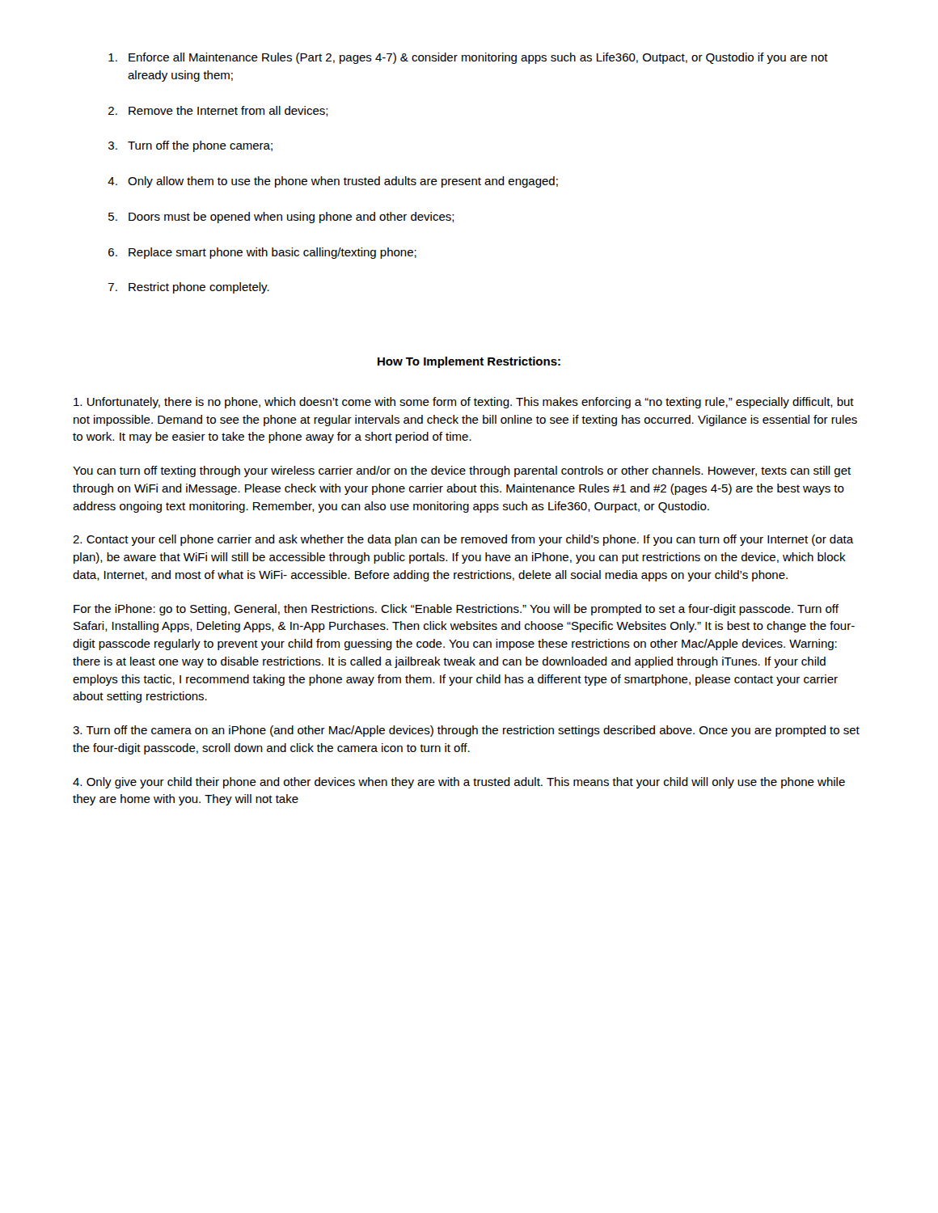Enforce all Maintenance Rules (Part 2, pages 4-7) & consider monitoring apps such as Life360, Outpact, or Qustodio if you are not already using them;
Remove the Internet from all devices;
Turn off the phone camera;
Only allow them to use the phone when trusted adults are present and engaged;
Doors must be opened when using phone and other devices;
Replace smart phone with basic calling/texting phone;
Restrict phone completely.
How To Implement Restrictions:
1. Unfortunately, there is no phone, which doesn’t come with some form of texting. This makes enforcing a “no texting rule,” especially difficult, but not impossible. Demand to see the phone at regular intervals and check the bill online to see if texting has occurred. Vigilance is essential for rules to work. It may be easier to take the phone away for a short period of time.
You can turn off texting through your wireless carrier and/or on the device through parental controls or other channels. However, texts can still get through on WiFi and iMessage. Please check with your phone carrier about this. Maintenance Rules #1 and #2 (pages 4-5) are the best ways to address ongoing text monitoring. Remember, you can also use monitoring apps such as Life360, Ourpact, or Qustodio.
2. Contact your cell phone carrier and ask whether the data plan can be removed from your child’s phone. If you can turn off your Internet (or data plan), be aware that WiFi will still be accessible through public portals. If you have an iPhone, you can put restrictions on the device, which block data, Internet, and most of what is WiFi- accessible. Before adding the restrictions, delete all social media apps on your child’s phone.
For the iPhone: go to Setting, General, then Restrictions. Click “Enable Restrictions.” You will be prompted to set a four-digit passcode. Turn off Safari, Installing Apps, Deleting Apps, & In-App Purchases. Then click websites and choose “Specific Websites Only.” It is best to change the four-digit passcode regularly to prevent your child from guessing the code. You can impose these restrictions on other Mac/Apple devices. Warning: there is at least one way to disable restrictions. It is called a jailbreak tweak and can be downloaded and applied through iTunes. If your child employs this tactic, I recommend taking the phone away from them. If your child has a different type of smartphone, please contact your carrier about setting restrictions.
3. Turn off the camera on an iPhone (and other Mac/Apple devices) through the restriction settings described above. Once you are prompted to set the four-digit passcode, scroll down and click the camera icon to turn it off.
4. Only give your child their phone and other devices when they are with a trusted adult. This means that your child will only use the phone while they are home with you. They will not take